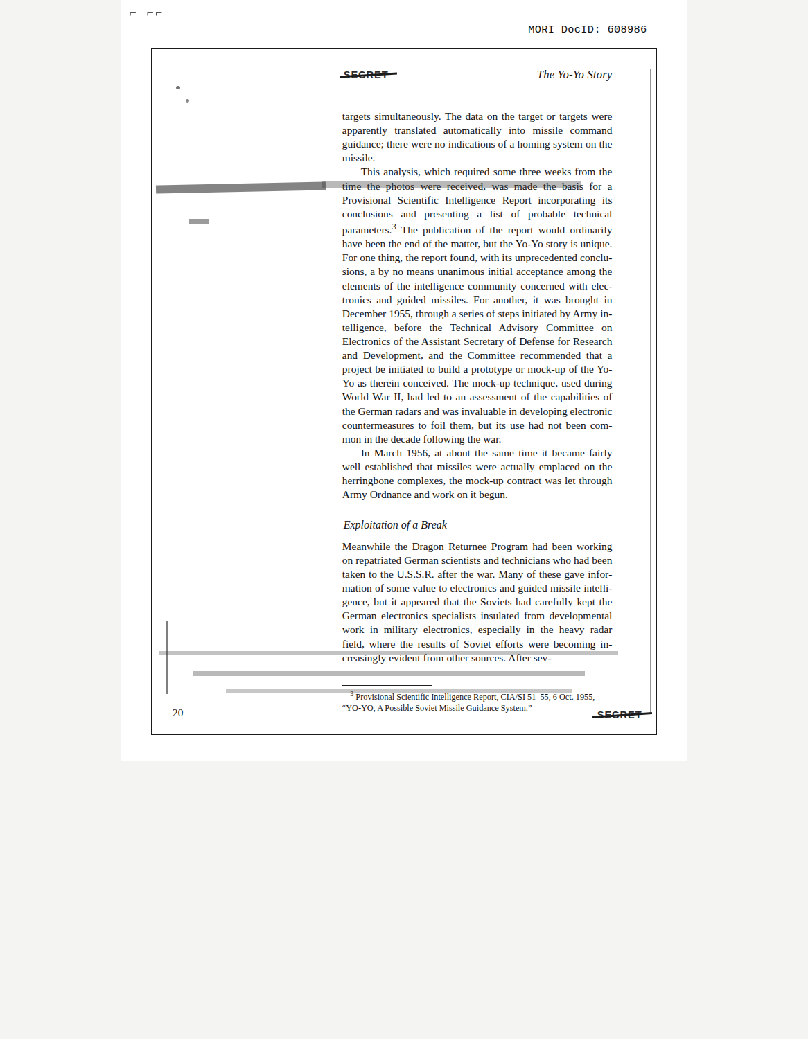⌐ ⌐⌐
MORI DocID: 608986
SECRET The Yo-Yo Story
targets simultaneously. The data on the target or targets were apparently translated automatically into missile command guidance; there were no indications of a homing system on the missile.
This analysis, which required some three weeks from the time the photos were received, was made the basis for a Provisional Scientific Intelligence Report incorporating its conclusions and presenting a list of probable technical parameters.3 The publication of the report would ordinarily have been the end of the matter, but the Yo-Yo story is unique. For one thing, the report found, with its unprecedented conclusions, a by no means unanimous initial acceptance among the elements of the intelligence community concerned with electronics and guided missiles. For another, it was brought in December 1955, through a series of steps initiated by Army intelligence, before the Technical Advisory Committee on Electronics of the Assistant Secretary of Defense for Research and Development, and the Committee recommended that a project be initiated to build a prototype or mock-up of the Yo-Yo as therein conceived. The mock-up technique, used during World War II, had led to an assessment of the capabilities of the German radars and was invaluable in developing electronic countermeasures to foil them, but its use had not been common in the decade following the war.
In March 1956, at about the same time it became fairly well established that missiles were actually emplaced on the herringbone complexes, the mock-up contract was let through Army Ordnance and work on it begun.
Exploitation of a Break
Meanwhile the Dragon Returnee Program had been working on repatriated German scientists and technicians who had been taken to the U.S.S.R. after the war. Many of these gave information of some value to electronics and guided missile intelligence, but it appeared that the Soviets had carefully kept the German electronics specialists insulated from developmental work in military electronics, especially in the heavy radar field, where the results of Soviet efforts were becoming increasingly evident from other sources. After sev-
3 Provisional Scientific Intelligence Report, CIA/SI 51–55, 6 Oct. 1955, “YO-YO, A Possible Soviet Missile Guidance System.”
20
SECRET